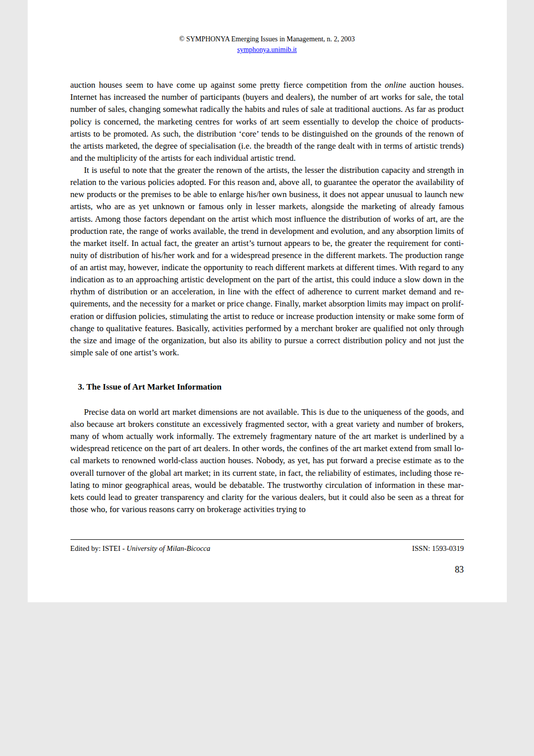© SYMPHONYA Emerging Issues in Management, n. 2, 2003
symphonya.unimib.it
auction houses seem to have come up against some pretty fierce competition from the online auction houses. Internet has increased the number of participants (buyers and dealers), the number of art works for sale, the total number of sales, changing somewhat radically the habits and rules of sale at traditional auctions. As far as product policy is concerned, the marketing centres for works of art seem essentially to develop the choice of products-artists to be promoted. As such, the distribution ‘core’ tends to be distinguished on the grounds of the renown of the artists marketed, the degree of specialisation (i.e. the breadth of the range dealt with in terms of artistic trends) and the multiplicity of the artists for each individual artistic trend.
It is useful to note that the greater the renown of the artists, the lesser the distribution capacity and strength in relation to the various policies adopted. For this reason and, above all, to guarantee the operator the availability of new products or the premises to be able to enlarge his/her own business, it does not appear unusual to launch new artists, who are as yet unknown or famous only in lesser markets, alongside the marketing of already famous artists. Among those factors dependant on the artist which most influence the distribution of works of art, are the production rate, the range of works available, the trend in development and evolution, and any absorption limits of the market itself. In actual fact, the greater an artist’s turnout appears to be, the greater the requirement for continuity of distribution of his/her work and for a widespread presence in the different markets. The production range of an artist may, however, indicate the opportunity to reach different markets at different times. With regard to any indication as to an approaching artistic development on the part of the artist, this could induce a slow down in the rhythm of distribution or an acceleration, in line with the effect of adherence to current market demand and requirements, and the necessity for a market or price change. Finally, market absorption limits may impact on proliferation or diffusion policies, stimulating the artist to reduce or increase production intensity or make some form of change to qualitative features. Basically, activities performed by a merchant broker are qualified not only through the size and image of the organization, but also its ability to pursue a correct distribution policy and not just the simple sale of one artist’s work.
3. The Issue of Art Market Information
Precise data on world art market dimensions are not available. This is due to the uniqueness of the goods, and also because art brokers constitute an excessively fragmented sector, with a great variety and number of brokers, many of whom actually work informally. The extremely fragmentary nature of the art market is underlined by a widespread reticence on the part of art dealers. In other words, the confines of the art market extend from small local markets to renowned world-class auction houses. Nobody, as yet, has put forward a precise estimate as to the overall turnover of the global art market; in its current state, in fact, the reliability of estimates, including those relating to minor geographical areas, would be debatable. The trustworthy circulation of information in these markets could lead to greater transparency and clarity for the various dealers, but it could also be seen as a threat for those who, for various reasons carry on brokerage activities trying to
Edited by: ISTEI - University of Milan-Bicocca ISSN: 1593-0319
83